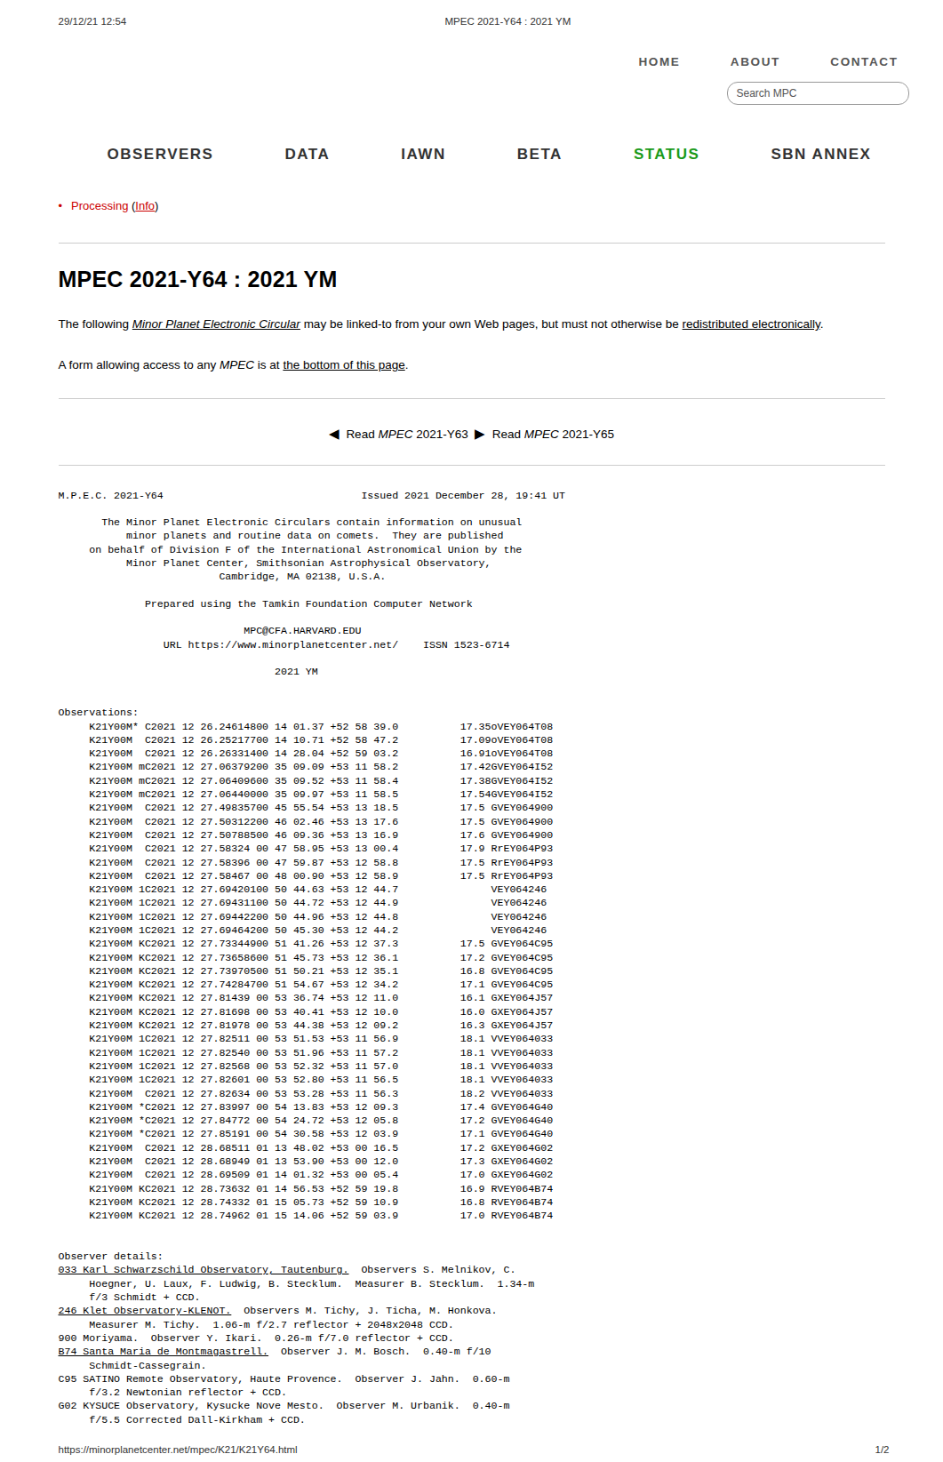29/12/21 12:54
MPEC 2021-Y64 : 2021 YM
HOME ABOUT CONTACT
OBSERVERS DATA IAWN BETA STATUS SBN ANNEX
•Processing (Info)
MPEC 2021-Y64 : 2021 YM
The following Minor Planet Electronic Circular may be linked-to from your own Web pages, but must not otherwise be redistributed electronically.
A form allowing access to any MPEC is at the bottom of this page.
◀ Read MPEC 2021-Y63 ▶ Read MPEC 2021-Y65
M.P.E.C. 2021-Y64                                Issued 2021 December 28, 19:41 UT

       The Minor Planet Electronic Circulars contain information on unusual
           minor planets and routine data on comets.  They are published
     on behalf of Division F of the International Astronomical Union by the
           Minor Planet Center, Smithsonian Astrophysical Observatory,
                          Cambridge, MA 02138, U.S.A.

              Prepared using the Tamkin Foundation Computer Network

                              MPC@CFA.HARVARD.EDU
                 URL https://www.minorplanetcenter.net/    ISSN 1523-6714

                                   2021 YM


Observations:
     K21Y00M* C2021 12 26.24614800 14 01.37 +52 58 39.0          17.35oVEY064T08
     K21Y00M  C2021 12 26.25217700 14 10.71 +52 58 47.2          17.09oVEY064T08
     K21Y00M  C2021 12 26.26331400 14 28.04 +52 59 03.2          16.91oVEY064T08
     K21Y00M mC2021 12 27.06379200 35 09.09 +53 11 58.2          17.42GVEY064I52
     K21Y00M mC2021 12 27.06409600 35 09.52 +53 11 58.4          17.38GVEY064I52
     K21Y00M mC2021 12 27.06440000 35 09.97 +53 11 58.5          17.54GVEY064I52
     K21Y00M  C2021 12 27.49835700 45 55.54 +53 13 18.5          17.5 GVEY064900
     K21Y00M  C2021 12 27.50312200 46 02.46 +53 13 17.6          17.5 GVEY064900
     K21Y00M  C2021 12 27.50788500 46 09.36 +53 13 16.9          17.6 GVEY064900
     K21Y00M  C2021 12 27.58324 00 47 58.95 +53 13 00.4          17.9 RrEY064P93
     K21Y00M  C2021 12 27.58396 00 47 59.87 +53 12 58.8          17.5 RrEY064P93
     K21Y00M  C2021 12 27.58467 00 48 00.90 +53 12 58.9          17.5 RrEY064P93
     K21Y00M 1C2021 12 27.69420100 50 44.63 +53 12 44.7               VEY064246
     K21Y00M 1C2021 12 27.69431100 50 44.72 +53 12 44.9               VEY064246
     K21Y00M 1C2021 12 27.69442200 50 44.96 +53 12 44.8               VEY064246
     K21Y00M 1C2021 12 27.69464200 50 45.30 +53 12 44.2               VEY064246
     K21Y00M KC2021 12 27.73344900 51 41.26 +53 12 37.3          17.5 GVEY064C95
     K21Y00M KC2021 12 27.73658600 51 45.73 +53 12 36.1          17.2 GVEY064C95
     K21Y00M KC2021 12 27.73970500 51 50.21 +53 12 35.1          16.8 GVEY064C95
     K21Y00M KC2021 12 27.74284700 51 54.67 +53 12 34.2          17.1 GVEY064C95
     K21Y00M KC2021 12 27.81439 00 53 36.74 +53 12 11.0          16.1 GXEY064J57
     K21Y00M KC2021 12 27.81698 00 53 40.41 +53 12 10.0          16.0 GXEY064J57
     K21Y00M KC2021 12 27.81978 00 53 44.38 +53 12 09.2          16.3 GXEY064J57
     K21Y00M 1C2021 12 27.82511 00 53 51.53 +53 11 56.9          18.1 VVEY064033
     K21Y00M 1C2021 12 27.82540 00 53 51.96 +53 11 57.2          18.1 VVEY064033
     K21Y00M 1C2021 12 27.82568 00 53 52.32 +53 11 57.0          18.1 VVEY064033
     K21Y00M 1C2021 12 27.82601 00 53 52.80 +53 11 56.5          18.1 VVEY064033
     K21Y00M  C2021 12 27.82634 00 53 53.28 +53 11 56.3          18.2 VVEY064033
     K21Y00M *C2021 12 27.83997 00 54 13.83 +53 12 09.3          17.4 GVEY064G40
     K21Y00M *C2021 12 27.84772 00 54 24.72 +53 12 05.8          17.2 GVEY064G40
     K21Y00M *C2021 12 27.85191 00 54 30.58 +53 12 03.9          17.1 GVEY064G40
     K21Y00M  C2021 12 28.68511 01 13 48.02 +53 00 16.5          17.2 GXEY064G02
     K21Y00M  C2021 12 28.68949 01 13 53.90 +53 00 12.0          17.3 GXEY064G02
     K21Y00M  C2021 12 28.69509 01 14 01.32 +53 00 05.4          17.0 GXEY064G02
     K21Y00M KC2021 12 28.73632 01 14 56.53 +52 59 19.8          16.9 RVEY064B74
     K21Y00M KC2021 12 28.74332 01 15 05.73 +52 59 10.9          16.8 RVEY064B74
     K21Y00M KC2021 12 28.74962 01 15 14.06 +52 59 03.9          17.0 RVEY064B74


Observer details:
033 Karl Schwarzschild Observatory, Tautenburg.  Observers S. Melnikov, C.
     Hoegner, U. Laux, F. Ludwig, B. Stecklum.  Measurer B. Stecklum.  1.34-m
     f/3 Schmidt + CCD.
246 Klet Observatory-KLENOT.  Observers M. Tichy, J. Ticha, M. Honkova.
     Measurer M. Tichy.  1.06-m f/2.7 reflector + 2048x2048 CCD.
900 Moriyama.  Observer Y. Ikari.  0.26-m f/7.0 reflector + CCD.
B74 Santa Maria de Montmagastrell.  Observer J. M. Bosch.  0.40-m f/10
     Schmidt-Cassegrain.
C95 SATINO Remote Observatory, Haute Provence.  Observer J. Jahn.  0.60-m
     f/3.2 Newtonian reflector + CCD.
G02 KYSUCE Observatory, Kysucke Nove Mesto.  Observer M. Urbanik.  0.40-m
     f/5.5 Corrected Dall-Kirkham + CCD.
https://minorplanetcenter.net/mpec/K21/K21Y64.html
1/2